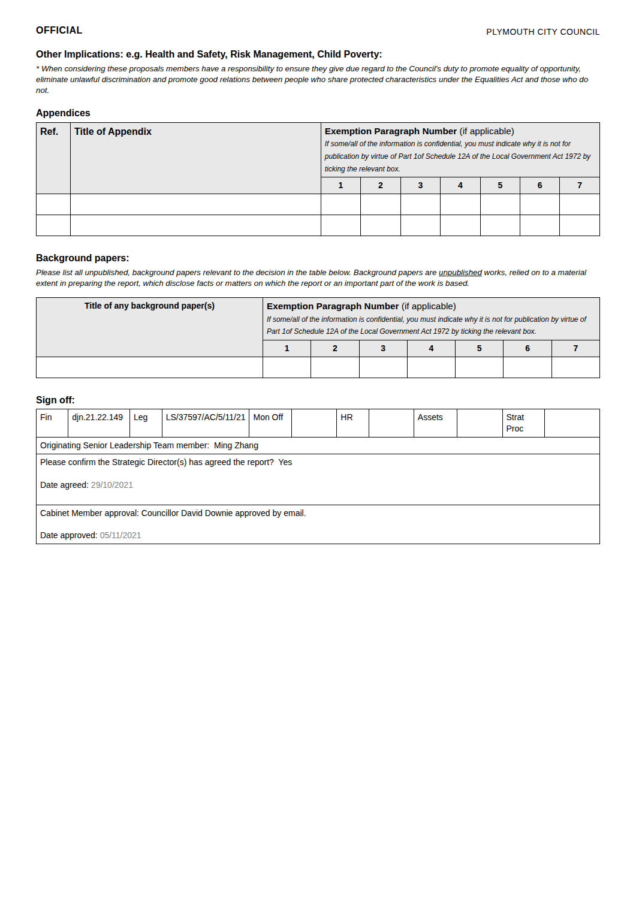OFFICIAL
PLYMOUTH CITY COUNCIL
Other Implications: e.g. Health and Safety, Risk Management, Child Poverty:
* When considering these proposals members have a responsibility to ensure they give due regard to the Council's duty to promote equality of opportunity, eliminate unlawful discrimination and promote good relations between people who share protected characteristics under the Equalities Act and those who do not.
Appendices
| Ref. | Title of Appendix | Exemption Paragraph Number (if applicable) If some/all of the information is confidential, you must indicate why it is not for publication by virtue of Part 1of Schedule 12A of the Local Government Act 1972 by ticking the relevant box. |
| 1 | 2 | 3 | 4 | 5 | 6 | 7 |
Background papers:
Please list all unpublished, background papers relevant to the decision in the table below. Background papers are unpublished works, relied on to a material extent in preparing the report, which disclose facts or matters on which the report or an important part of the work is based.
| Title of any background paper(s) | Exemption Paragraph Number (if applicable) If some/all of the information is confidential, you must indicate why it is not for publication by virtue of Part 1of Schedule 12A of the Local Government Act 1972 by ticking the relevant box. |
| 1 | 2 | 3 | 4 | 5 | 6 | 7 |
Sign off:
| Fin | djn.21.22.149 | Leg | LS/37597/AC/5/11/21 | Mon Off | | HR | | Assets | | Strat Proc | |
| Originating Senior Leadership Team member: Ming Zhang |
| Please confirm the Strategic Director(s) has agreed the report? Yes Date agreed: 29/10/2021 |
| Cabinet Member approval: Councillor David Downie approved by email. Date approved: 05/11/2021 |